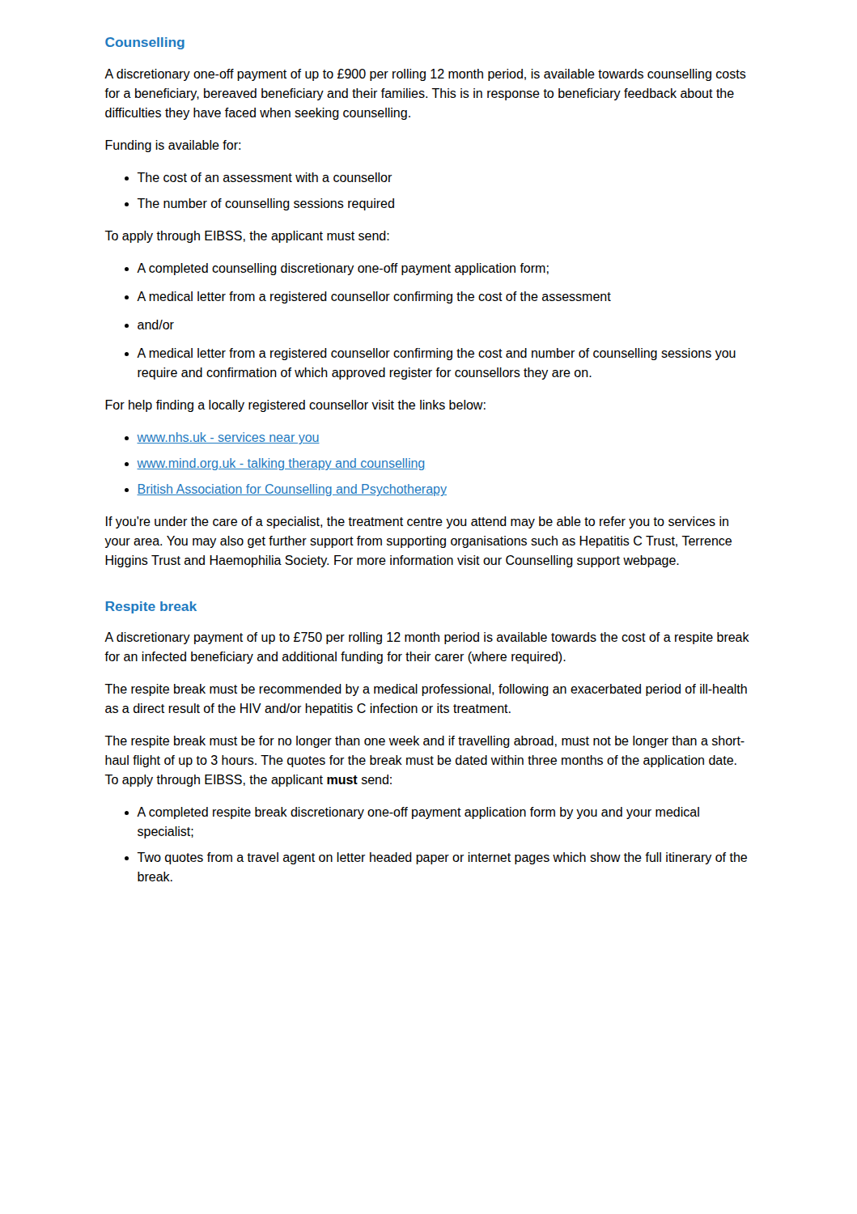Counselling
A discretionary one-off payment of up to £900 per rolling 12 month period, is available towards counselling costs for a beneficiary, bereaved beneficiary and their families. This is in response to beneficiary feedback about the difficulties they have faced when seeking counselling.
Funding is available for:
The cost of an assessment with a counsellor
The number of counselling sessions required
To apply through EIBSS, the applicant must send:
A completed counselling discretionary one-off payment application form;
A medical letter from a registered counsellor confirming the cost of the assessment
and/or
A medical letter from a registered counsellor confirming the cost and number of counselling sessions you require and confirmation of which approved register for counsellors they are on.
For help finding a locally registered counsellor visit the links below:
www.nhs.uk - services near you
www.mind.org.uk - talking therapy and counselling
British Association for Counselling and Psychotherapy
If you're under the care of a specialist, the treatment centre you attend may be able to refer you to services in your area. You may also get further support from supporting organisations such as Hepatitis C Trust, Terrence Higgins Trust and Haemophilia Society. For more information visit our Counselling support webpage.
Respite break
A discretionary payment of up to £750 per rolling 12 month period is available towards the cost of a respite break for an infected beneficiary and additional funding for their carer (where required).
The respite break must be recommended by a medical professional, following an exacerbated period of ill-health as a direct result of the HIV and/or hepatitis C infection or its treatment.
The respite break must be for no longer than one week and if travelling abroad, must not be longer than a short-haul flight of up to 3 hours. The quotes for the break must be dated within three months of the application date. To apply through EIBSS, the applicant must send:
A completed respite break discretionary one-off payment application form by you and your medical specialist;
Two quotes from a travel agent on letter headed paper or internet pages which show the full itinerary of the break.